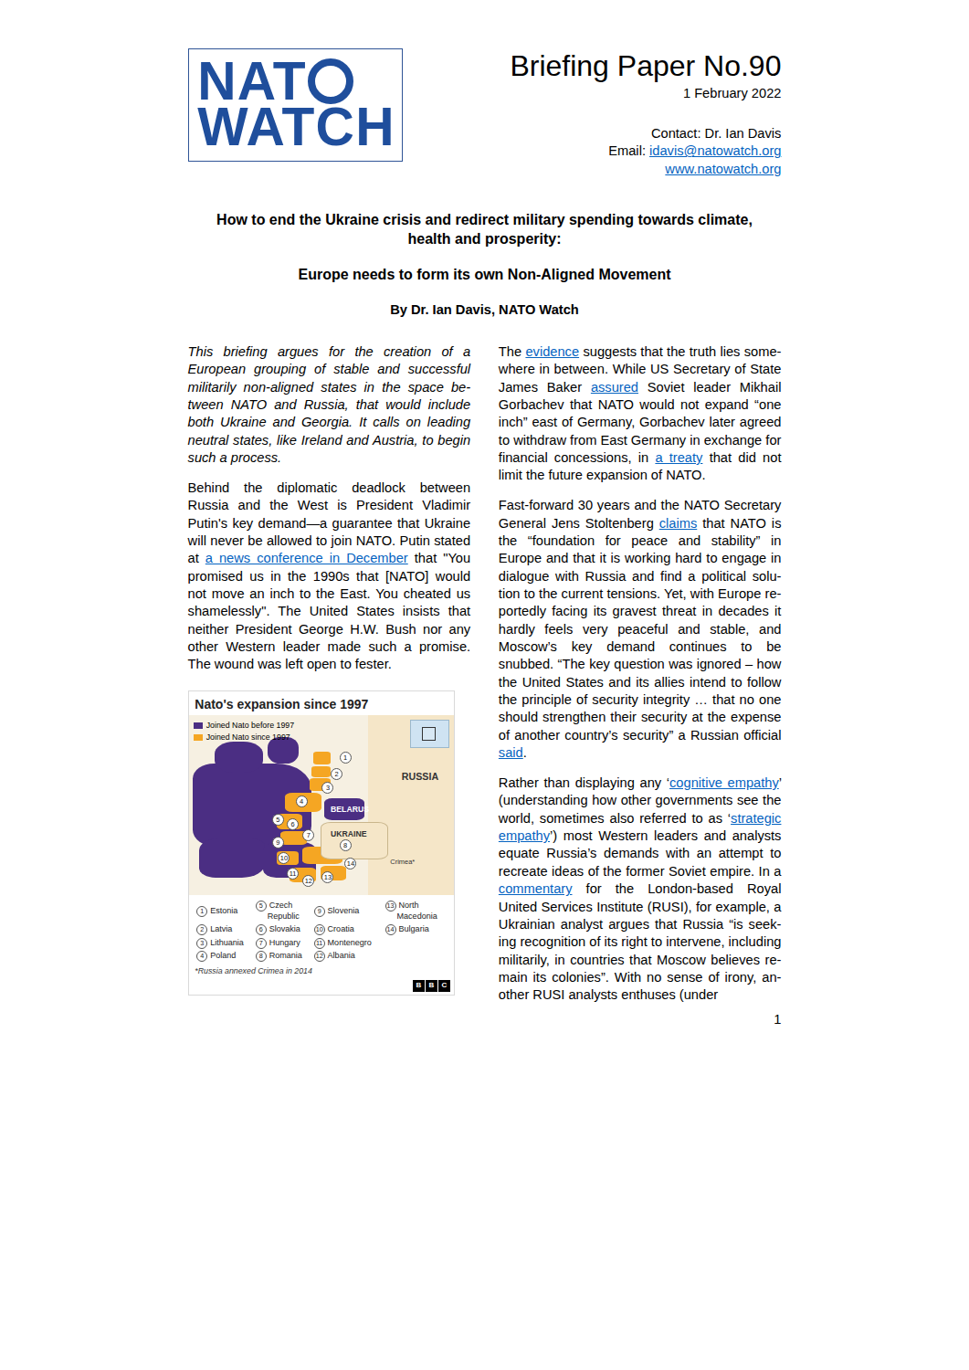NAT
WATCH
Briefing Paper No.90
1 February 2022
Contact: Dr. Ian Davis
Email: idavis@natowatch.org
www.natowatch.org
How to end the Ukraine crisis and redirect military spending towards climate,
health and prosperity:
Europe needs to form its own Non-Aligned Movement
By Dr. Ian Davis, NATO Watch
This briefing argues for the creation of a European grouping of stable and successful militarily non-aligned states in the space between NATO and Russia, that would include both Ukraine and Georgia. It calls on leading neutral states, like Ireland and Austria, to begin such a process.
Behind the diplomatic deadlock between Russia and the West is President Vladimir Putin's key demand—a guarantee that Ukraine will never be allowed to join NATO. Putin stated at a news conference in December that "You promised us in the 1990s that [NATO] would not move an inch to the East. You cheated us shamelessly". The United States insists that neither President George H.W. Bush nor any other Western leader made such a promise. The wound was left open to fester.
Nato's expansion since 1997
Joined Nato before 1997
Joined Nato since 1997
RUSSIA
BELARUS
UKRAINE
Crimea*
1
2
3
4
5
6
7
8
9
10
11
12
13
14
| 1 Estonia | 5 Czech Republic | 9 Slovenia | 13 North Macedonia |
| 2 Latvia | 6 Slovakia | 10 Croatia | 14 Bulgaria |
| 3 Lithuania | 7 Hungary | 11 Montenegro | |
| 4 Poland | 8 Romania | 12 Albania | |
*Russia annexed Crimea in 2014
BBC
The evidence suggests that the truth lies somewhere in between. While US Secretary of State James Baker assured Soviet leader Mikhail Gorbachev that NATO would not expand “one inch” east of Germany, Gorbachev later agreed to withdraw from East Germany in exchange for financial concessions, in a treaty that did not limit the future expansion of NATO.
Fast-forward 30 years and the NATO Secretary General Jens Stoltenberg claims that NATO is the “foundation for peace and stability” in Europe and that it is working hard to engage in dialogue with Russia and find a political solution to the current tensions. Yet, with Europe reportedly facing its gravest threat in decades it hardly feels very peaceful and stable, and Moscow’s key demand continues to be snubbed. “The key question was ignored – how the United States and its allies intend to follow the principle of security integrity … that no one should strengthen their security at the expense of another country’s security” a Russian official said.
Rather than displaying any ‘cognitive empathy’ (understanding how other governments see the world, sometimes also referred to as ‘strategic empathy’) most Western leaders and analysts equate Russia’s demands with an attempt to recreate ideas of the former Soviet empire. In a commentary for the London-based Royal United Services Institute (RUSI), for example, a Ukrainian analyst argues that Russia “is seeking recognition of its right to intervene, including militarily, in countries that Moscow believes remain its colonies”. With no sense of irony, another RUSI analysts enthuses (under
1